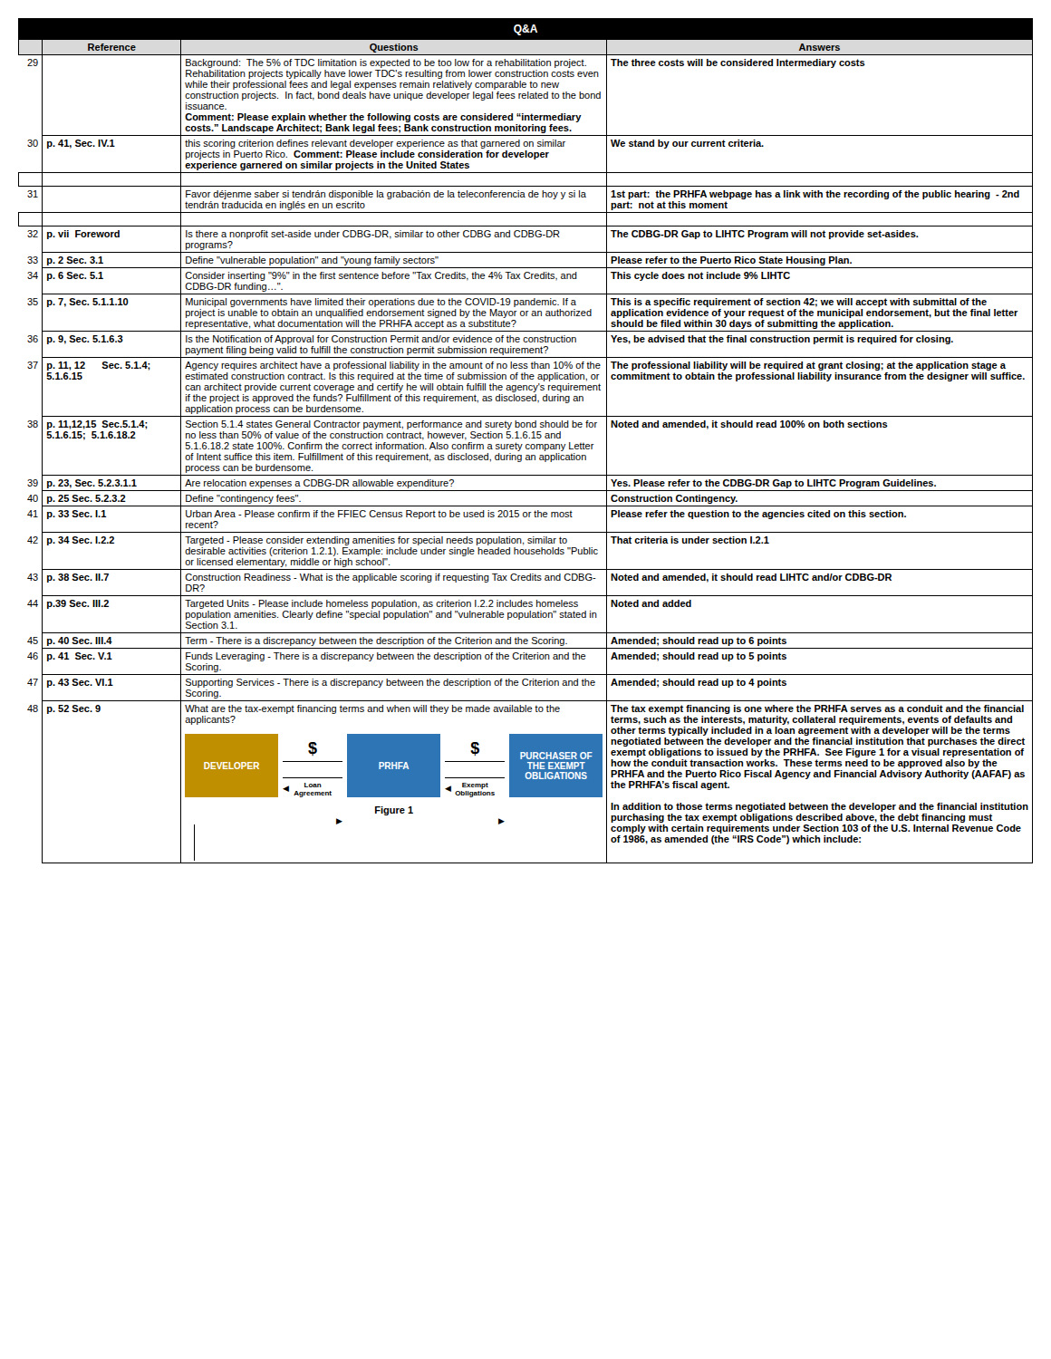| Q&A |
| --- |
| | Reference | Questions | Answers |
| 29 | | Background: The 5% of TDC limitation is expected to be too low for a rehabilitation project. Rehabilitation projects typically have lower TDC's resulting from lower construction costs even while their professional fees and legal expenses remain relatively comparable to new construction projects. In fact, bond deals have unique developer legal fees related to the bond issuance. Comment: Please explain whether the following costs are considered “intermediary costs.” Landscape Architect; Bank legal fees; Bank construction monitoring fees. | The three costs will be considered Intermediary costs |
| 30 | p. 41, Sec. IV.1 | this scoring criterion defines relevant developer experience as that garnered on similar projects in Puerto Rico. Comment: Please include consideration for developer experience garnered on similar projects in the United States | We stand by our current criteria. |
| 31 | | Favor déjenme saber si tendrán disponible la grabación de la teleconferencia de hoy y si la tendrán traducida en inglés en un escrito | 1st part: the PRHFA webpage has a link with the recording of the public hearing - 2nd part: not at this moment |
| 32 | p. vii Foreword | Is there a nonprofit set-aside under CDBG-DR, similar to other CDBG and CDBG-DR programs? | The CDBG-DR Gap to LIHTC Program will not provide set-asides. |
| 33 | p. 2 Sec. 3.1 | Define "vulnerable population" and "young family sectors" | Please refer to the Puerto Rico State Housing Plan. |
| 34 | p. 6 Sec. 5.1 | Consider inserting "9%" in the first sentence before "Tax Credits, the 4% Tax Credits, and CDBG-DR funding…". | This cycle does not include 9% LIHTC |
| 35 | p. 7, Sec. 5.1.1.10 | Municipal governments have limited their operations due to the COVID-19 pandemic. If a project is unable to obtain an unqualified endorsement signed by the Mayor or an authorized representative, what documentation will the PRHFA accept as a substitute? | This is a specific requirement of section 42; we will accept with submittal of the application evidence of your request of the municipal endorsement, but the final letter should be filed within 30 days of submitting the application. |
| 36 | p. 9, Sec. 5.1.6.3 | Is the Notification of Approval for Construction Permit and/or evidence of the construction payment filing being valid to fulfill the construction permit submission requirement? | Yes, be advised that the final construction permit is required for closing. |
| 37 | p. 11, 12 Sec. 5.1.4; 5.1.6.15 | Agency requires architect have a professional liability in the amount of no less than 10% of the estimated construction contract. Is this required at the time of submission of the application, or can architect provide current coverage and certify he will obtain fulfill the agency's requirement if the project is approved the funds? Fulfillment of this requirement, as disclosed, during an application process can be burdensome. | The professional liability will be required at grant closing; at the application stage a commitment to obtain the professional liability insurance from the designer will suffice. |
| 38 | p. 11,12,15 Sec.5.1.4; 5.1.6.15; 5.1.6.18.2 | Section 5.1.4 states General Contractor payment, performance and surety bond should be for no less than 50% of value of the construction contract, however, Section 5.1.6.15 and 5.1.6.18.2 state 100%. Confirm the correct information. Also confirm a surety company Letter of Intent suffice this item. Fulfillment of this requirement, as disclosed, during an application process can be burdensome. | Noted and amended, it should read 100% on both sections |
| 39 | p. 23, Sec. 5.2.3.1.1 | Are relocation expenses a CDBG-DR allowable expenditure? | Yes. Please refer to the CDBG-DR Gap to LIHTC Program Guidelines. |
| 40 | p. 25 Sec. 5.2.3.2 | Define "contingency fees". | Construction Contingency. |
| 41 | p. 33 Sec. I.1 | Urban Area - Please confirm if the FFIEC Census Report to be used is 2015 or the most recent? | Please refer the question to the agencies cited on this section. |
| 42 | p. 34 Sec. I.2.2 | Targeted - Please consider extending amenities for special needs population, similar to desirable activities (criterion 1.2.1). Example: include under single headed households "Public or licensed elementary, middle or high school". | That criteria is under section I.2.1 |
| 43 | p. 38 Sec. II.7 | Construction Readiness - What is the applicable scoring if requesting Tax Credits and CDBG-DR? | Noted and amended, it should read LIHTC and/or CDBG-DR |
| 44 | p.39 Sec. III.2 | Targeted Units - Please include homeless population, as criterion I.2.2 includes homeless population amenities. Clearly define "special population" and "vulnerable population" stated in Section 3.1. | Noted and added |
| 45 | p. 40 Sec. III.4 | Term - There is a discrepancy between the description of the Criterion and the Scoring. | Amended; should read up to 6 points |
| 46 | p. 41 Sec. V.1 | Funds Leveraging - There is a discrepancy between the description of the Criterion and the Scoring. | Amended; should read up to 5 points |
| 47 | p. 43 Sec. VI.1 | Supporting Services - There is a discrepancy between the description of the Criterion and the Scoring. | Amended; should read up to 4 points |
| 48 | p. 52 Sec. 9 | What are the tax-exempt financing terms and when will they be made available to the applicants? DEVELOPER $ Loan Agreement PRHFA $ Exempt Obligations PURCHASER OF THE EXEMPT OBLIGATIONS Figure 1 | The tax exempt financing is one where the PRHFA serves as a conduit and the financial terms, such as the interests, maturity, collateral requirements, events of defaults and other terms typically included in a loan agreement with a developer will be the terms negotiated between the developer and the financial institution that purchases the direct exempt obligations to issued by the PRHFA. See Figure 1 for a visual representation of how the conduit transaction works. These terms need to be approved also by the PRHFA and the Puerto Rico Fiscal Agency and Financial Advisory Authority (AAFAF) as the PRHFA’s fiscal agent. In addition to those terms negotiated between the developer and the financial institution purchasing the tax exempt obligations described above, the debt financing must comply with certain requirements under Section 103 of the U.S. Internal Revenue Code of 1986, as amended (the “IRS Code”) which include: |